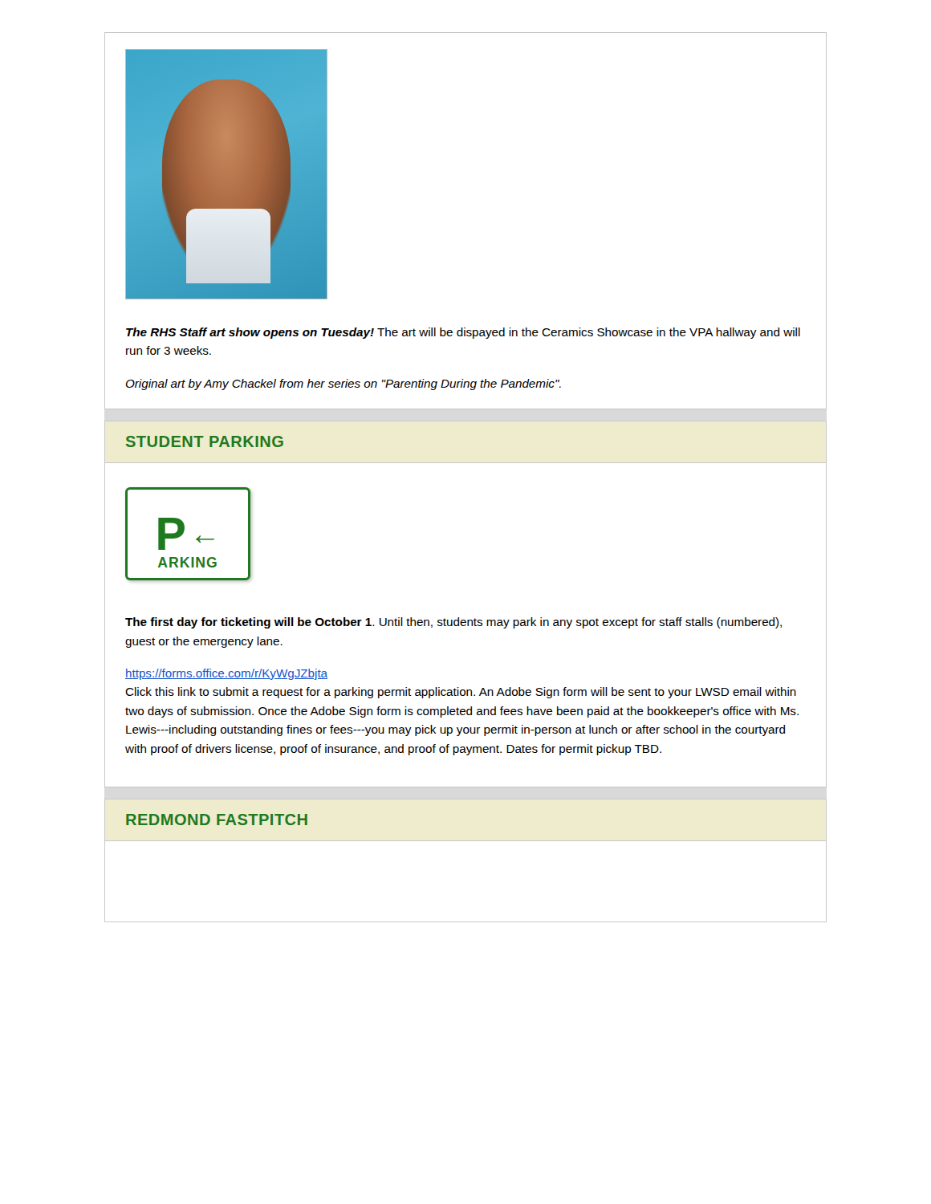The RHS Staff art show opens on Tuesday! The art will be dispayed in the Ceramics Showcase in the VPA hallway and will run for 3 weeks.
Original art by Amy Chackel from her series on "Parenting During the Pandemic".
STUDENT PARKING
P ← ARKING
The first day for ticketing will be October 1. Until then, students may park in any spot except for staff stalls (numbered), guest or the emergency lane.
https://forms.office.com/r/KyWgJZbjta
Click this link to submit a request for a parking permit application. An Adobe Sign form will be sent to your LWSD email within two days of submission. Once the Adobe Sign form is completed and fees have been paid at the bookkeeper's office with Ms. Lewis---including outstanding fines or fees---you may pick up your permit in-person at lunch or after school in the courtyard with proof of drivers license, proof of insurance, and proof of payment. Dates for permit pickup TBD.
REDMOND FASTPITCH